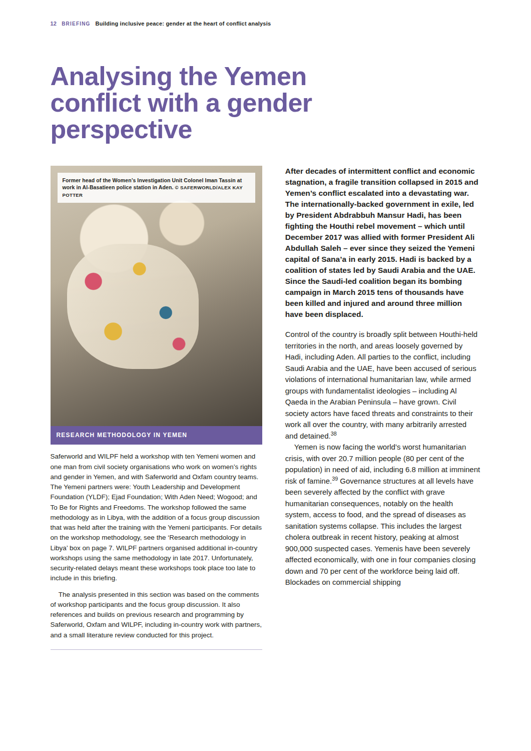12 BRIEFING Building inclusive peace: gender at the heart of conflict analysis
Analysing the Yemen conflict with a gender perspective
Former head of the Women’s Investigation Unit Colonel Iman Tassin at work in Al-Basatieen police station in Aden. © SAFERWORLD/ALEX KAY POTTER
Research methodology in Yemen
Saferworld and WILPF held a workshop with ten Yemeni women and one man from civil society organisations who work on women’s rights and gender in Yemen, and with Saferworld and Oxfam country teams. The Yemeni partners were: Youth Leadership and Development Foundation (YLDF); Ejad Foundation; With Aden Need; Wogood; and To Be for Rights and Freedoms. The workshop followed the same methodology as in Libya, with the addition of a focus group discussion that was held after the training with the Yemeni participants. For details on the workshop methodology, see the ‘Research methodology in Libya’ box on page 7. WILPF partners organised additional in-country workshops using the same methodology in late 2017. Unfortunately, security-related delays meant these workshops took place too late to include in this briefing.
The analysis presented in this section was based on the comments of workshop participants and the focus group discussion. It also references and builds on previous research and programming by Saferworld, Oxfam and WILPF, including in-country work with partners, and a small literature review conducted for this project.
After decades of intermittent conflict and economic stagnation, a fragile transition collapsed in 2015 and Yemen’s conflict escalated into a devastating war. The internationally-backed government in exile, led by President Abdrabbuh Mansur Hadi, has been fighting the Houthi rebel movement – which until December 2017 was allied with former President Ali Abdullah Saleh – ever since they seized the Yemeni capital of Sana’a in early 2015. Hadi is backed by a coalition of states led by Saudi Arabia and the UAE. Since the Saudi-led coalition began its bombing campaign in March 2015 tens of thousands have been killed and injured and around three million have been displaced.
Control of the country is broadly split between Houthi-held territories in the north, and areas loosely governed by Hadi, including Aden. All parties to the conflict, including Saudi Arabia and the UAE, have been accused of serious violations of international humanitarian law, while armed groups with fundamentalist ideologies – including Al Qaeda in the Arabian Peninsula – have grown. Civil society actors have faced threats and constraints to their work all over the country, with many arbitrarily arrested and detained.38
Yemen is now facing the world’s worst humanitarian crisis, with over 20.7 million people (80 per cent of the population) in need of aid, including 6.8 million at imminent risk of famine.39 Governance structures at all levels have been severely affected by the conflict with grave humanitarian consequences, notably on the health system, access to food, and the spread of diseases as sanitation systems collapse. This includes the largest cholera outbreak in recent history, peaking at almost 900,000 suspected cases. Yemenis have been severely affected economically, with one in four companies closing down and 70 per cent of the workforce being laid off. Blockades on commercial shipping